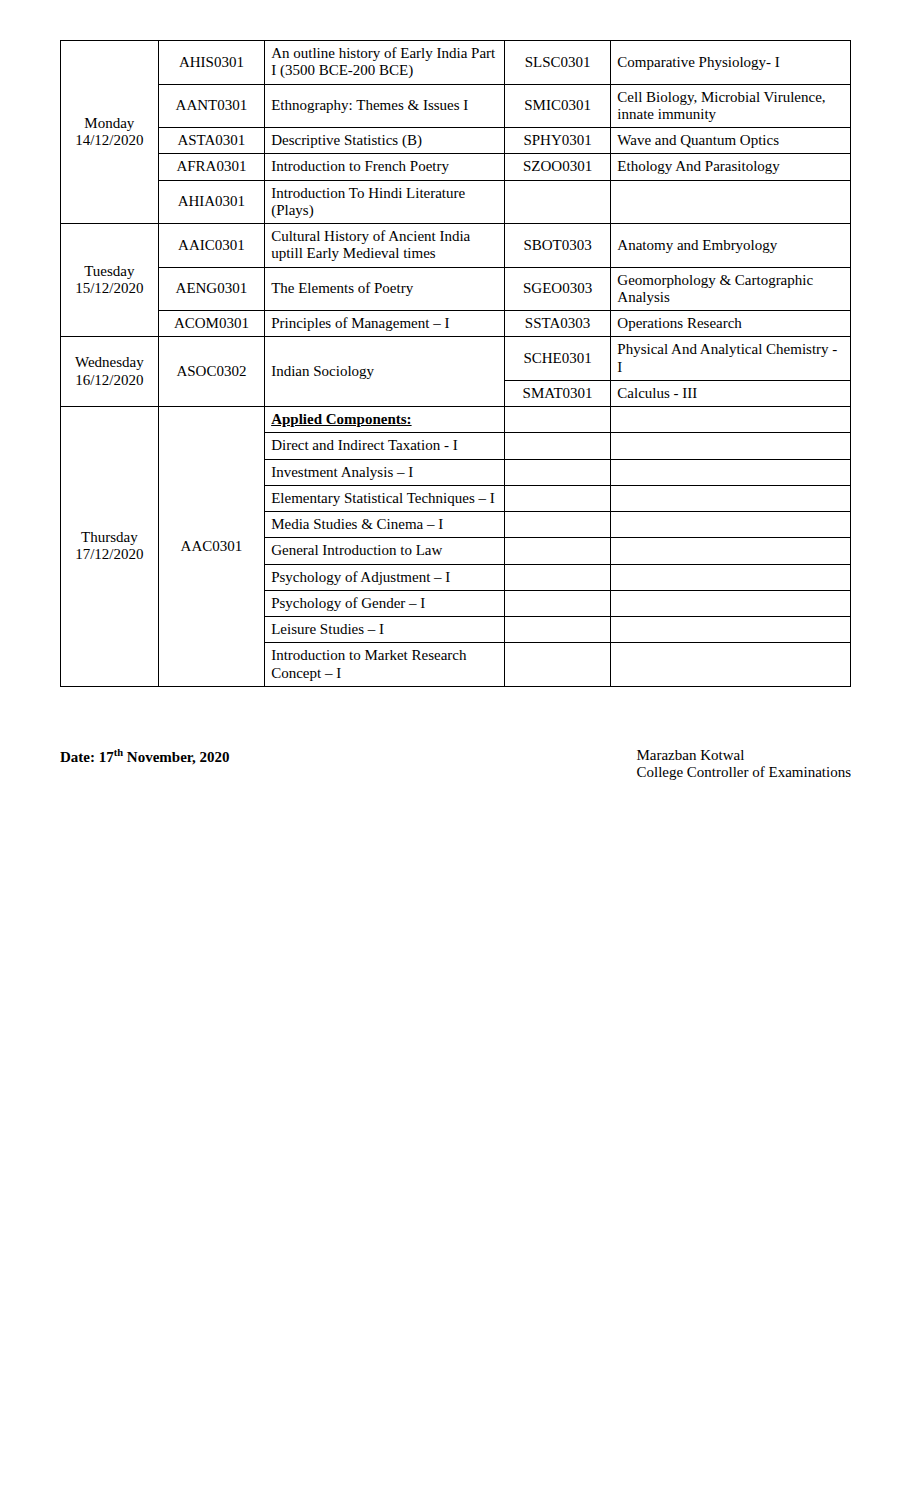| Monday 14/12/2020 | AHIS0301 | An outline history of Early India Part I (3500 BCE-200 BCE) | SLSC0301 | Comparative Physiology- I |
| AANT0301 | Ethnography: Themes & Issues I | SMIC0301 | Cell Biology, Microbial Virulence, innate immunity |
| ASTA0301 | Descriptive Statistics (B) | SPHY0301 | Wave and Quantum Optics |
| AFRA0301 | Introduction to French Poetry | SZOO0301 | Ethology And Parasitology |
| AHIA0301 | Introduction To Hindi Literature (Plays) | | |
| Tuesday 15/12/2020 | AAIC0301 | Cultural History of Ancient India uptill Early Medieval times | SBOT0303 | Anatomy and Embryology |
| AENG0301 | The Elements of Poetry | SGEO0303 | Geomorphology & Cartographic Analysis |
| ACOM0301 | Principles of Management – I | SSTA0303 | Operations Research |
| Wednesday 16/12/2020 | ASOC0302 | Indian Sociology | SCHE0301 | Physical And Analytical Chemistry - I |
| SMAT0301 | Calculus - III |
| Thursday 17/12/2020 | AAC0301 | Applied Components: | | |
| Direct and Indirect Taxation - I | | |
| Investment Analysis – I | | |
| Elementary Statistical Techniques – I | | |
| Media Studies & Cinema – I | | |
| General Introduction to Law | | |
| Psychology of Adjustment – I | | |
| Psychology of Gender – I | | |
| Leisure Studies – I | | |
| Introduction to Market Research Concept – I | | |
Date: 17th November, 2020
Marazban Kotwal
College Controller of Examinations